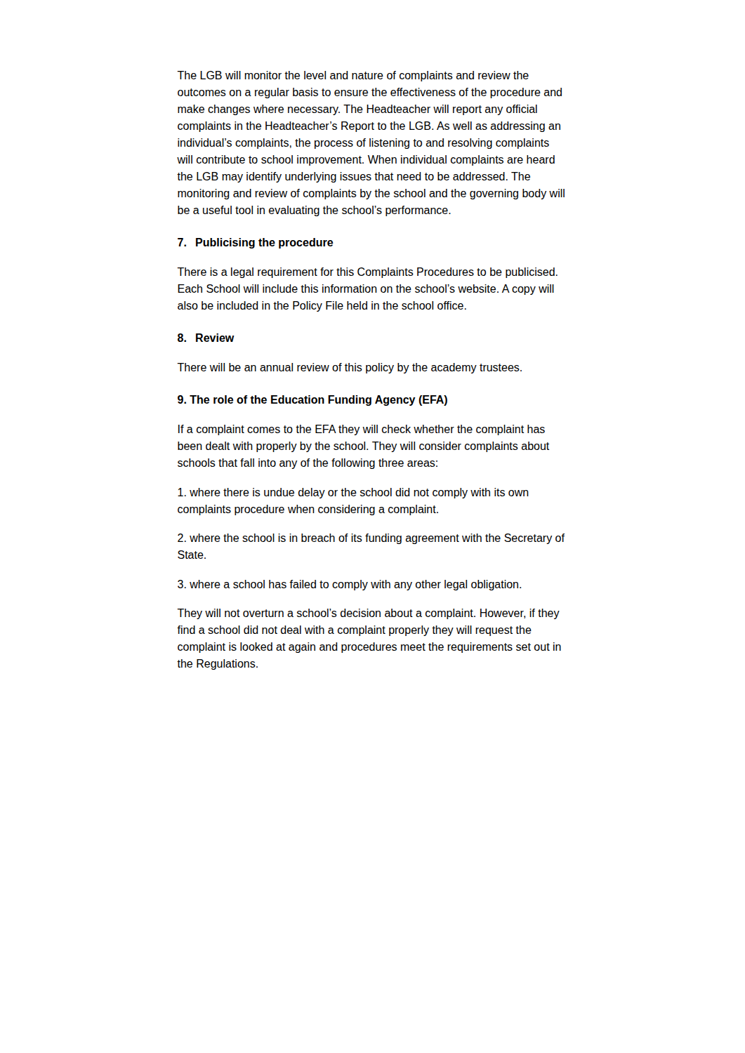The LGB will monitor the level and nature of complaints and review the outcomes on a regular basis to ensure the effectiveness of the procedure and make changes where necessary. The Headteacher will report any official complaints in the Headteacher’s Report to the LGB. As well as addressing an individual’s complaints, the process of listening to and resolving complaints will contribute to school improvement. When individual complaints are heard the LGB may identify underlying issues that need to be addressed. The monitoring and review of complaints by the school and the governing body will be a useful tool in evaluating the school’s performance.
7. Publicising the procedure
There is a legal requirement for this Complaints Procedures to be publicised. Each School will include this information on the school’s website. A copy will also be included in the Policy File held in the school office.
8. Review
There will be an annual review of this policy by the academy trustees.
9. The role of the Education Funding Agency (EFA)
If a complaint comes to the EFA they will check whether the complaint has been dealt with properly by the school. They will consider complaints about schools that fall into any of the following three areas:
1. where there is undue delay or the school did not comply with its own complaints procedure when considering a complaint.
2. where the school is in breach of its funding agreement with the Secretary of State.
3. where a school has failed to comply with any other legal obligation.
They will not overturn a school’s decision about a complaint. However, if they find a school did not deal with a complaint properly they will request the complaint is looked at again and procedures meet the requirements set out in the Regulations.